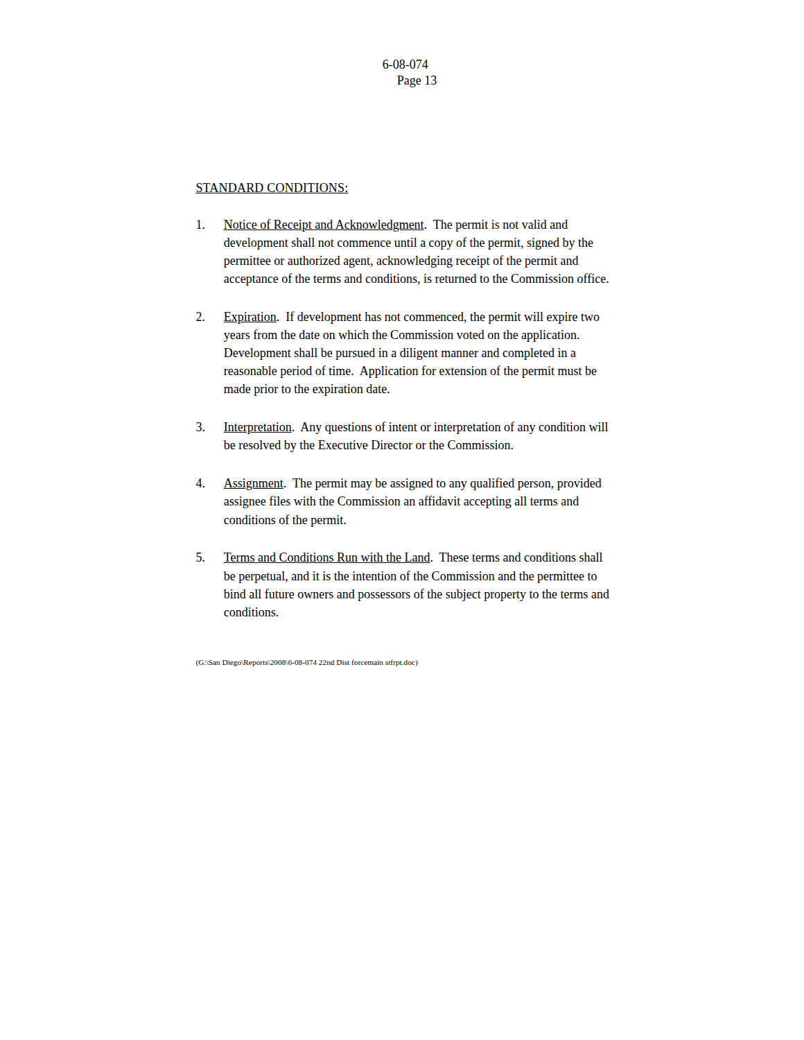6-08-074 Page 13
STANDARD CONDITIONS:
1. Notice of Receipt and Acknowledgment. The permit is not valid and development shall not commence until a copy of the permit, signed by the permittee or authorized agent, acknowledging receipt of the permit and acceptance of the terms and conditions, is returned to the Commission office.
2. Expiration. If development has not commenced, the permit will expire two years from the date on which the Commission voted on the application. Development shall be pursued in a diligent manner and completed in a reasonable period of time. Application for extension of the permit must be made prior to the expiration date.
3. Interpretation. Any questions of intent or interpretation of any condition will be resolved by the Executive Director or the Commission.
4. Assignment. The permit may be assigned to any qualified person, provided assignee files with the Commission an affidavit accepting all terms and conditions of the permit.
5. Terms and Conditions Run with the Land. These terms and conditions shall be perpetual, and it is the intention of the Commission and the permittee to bind all future owners and possessors of the subject property to the terms and conditions.
(G:\San Diego\Reports\2008\6-08-074 22nd Dist forcemain stfrpt.doc)